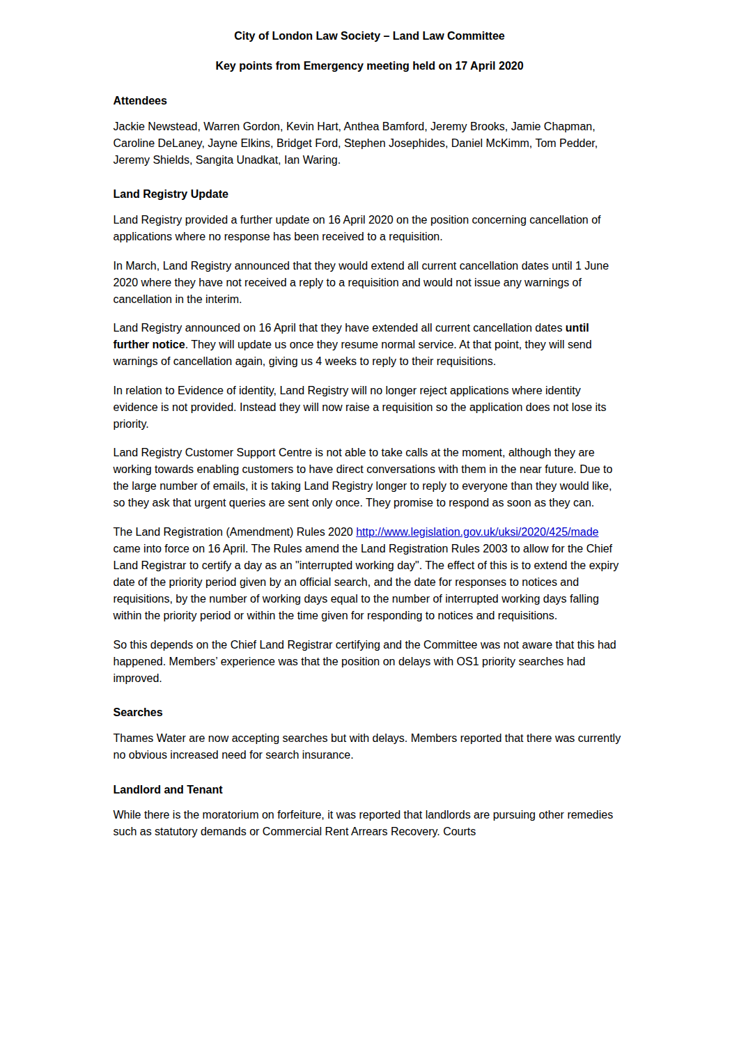City of London Law Society – Land Law Committee Key points from Emergency meeting held on 17 April 2020
Attendees
Jackie Newstead, Warren Gordon, Kevin Hart, Anthea Bamford, Jeremy Brooks, Jamie Chapman, Caroline DeLaney, Jayne Elkins, Bridget Ford, Stephen Josephides, Daniel McKimm, Tom Pedder, Jeremy Shields, Sangita Unadkat, Ian Waring.
Land Registry Update
Land Registry provided a further update on 16 April 2020 on the position concerning cancellation of applications where no response has been received to a requisition.
In March, Land Registry announced that they would extend all current cancellation dates until 1 June 2020 where they have not received a reply to a requisition and would not issue any warnings of cancellation in the interim.
Land Registry announced on 16 April that they have extended all current cancellation dates until further notice. They will update us once they resume normal service. At that point, they will send warnings of cancellation again, giving us 4 weeks to reply to their requisitions.
In relation to Evidence of identity, Land Registry will no longer reject applications where identity evidence is not provided. Instead they will now raise a requisition so the application does not lose its priority.
Land Registry Customer Support Centre is not able to take calls at the moment, although they are working towards enabling customers to have direct conversations with them in the near future. Due to the large number of emails, it is taking Land Registry longer to reply to everyone than they would like, so they ask that urgent queries are sent only once. They promise to respond as soon as they can.
The Land Registration (Amendment) Rules 2020 http://www.legislation.gov.uk/uksi/2020/425/made came into force on 16 April. The Rules amend the Land Registration Rules 2003 to allow for the Chief Land Registrar to certify a day as an "interrupted working day". The effect of this is to extend the expiry date of the priority period given by an official search, and the date for responses to notices and requisitions, by the number of working days equal to the number of interrupted working days falling within the priority period or within the time given for responding to notices and requisitions.
So this depends on the Chief Land Registrar certifying and the Committee was not aware that this had happened. Members’ experience was that the position on delays with OS1 priority searches had improved.
Searches
Thames Water are now accepting searches but with delays. Members reported that there was currently no obvious increased need for search insurance.
Landlord and Tenant
While there is the moratorium on forfeiture, it was reported that landlords are pursuing other remedies such as statutory demands or Commercial Rent Arrears Recovery. Courts